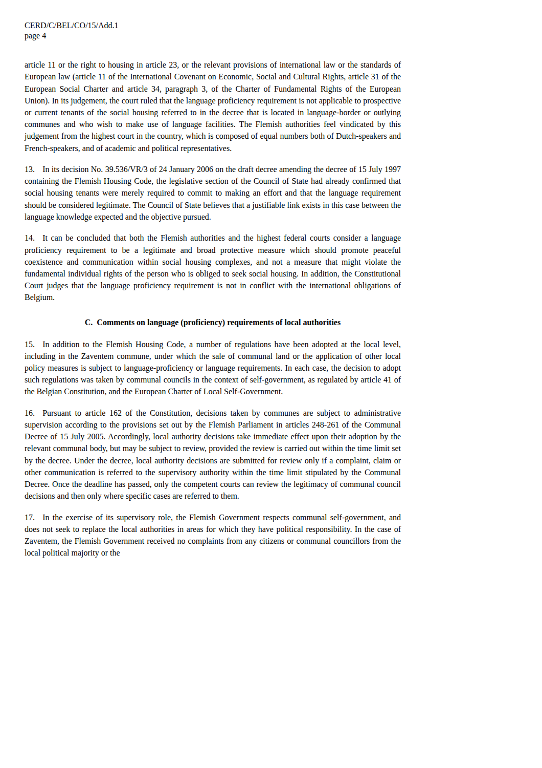CERD/C/BEL/CO/15/Add.1 page 4
article 11 or the right to housing in article 23, or the relevant provisions of international law or the standards of European law (article 11 of the International Covenant on Economic, Social and Cultural Rights, article 31 of the European Social Charter and article 34, paragraph 3, of the Charter of Fundamental Rights of the European Union). In its judgement, the court ruled that the language proficiency requirement is not applicable to prospective or current tenants of the social housing referred to in the decree that is located in language-border or outlying communes and who wish to make use of language facilities. The Flemish authorities feel vindicated by this judgement from the highest court in the country, which is composed of equal numbers both of Dutch-speakers and French-speakers, and of academic and political representatives.
13. In its decision No. 39.536/VR/3 of 24 January 2006 on the draft decree amending the decree of 15 July 1997 containing the Flemish Housing Code, the legislative section of the Council of State had already confirmed that social housing tenants were merely required to commit to making an effort and that the language requirement should be considered legitimate. The Council of State believes that a justifiable link exists in this case between the language knowledge expected and the objective pursued.
14. It can be concluded that both the Flemish authorities and the highest federal courts consider a language proficiency requirement to be a legitimate and broad protective measure which should promote peaceful coexistence and communication within social housing complexes, and not a measure that might violate the fundamental individual rights of the person who is obliged to seek social housing. In addition, the Constitutional Court judges that the language proficiency requirement is not in conflict with the international obligations of Belgium.
C. Comments on language (proficiency) requirements of local authorities
15. In addition to the Flemish Housing Code, a number of regulations have been adopted at the local level, including in the Zaventem commune, under which the sale of communal land or the application of other local policy measures is subject to language-proficiency or language requirements. In each case, the decision to adopt such regulations was taken by communal councils in the context of self-government, as regulated by article 41 of the Belgian Constitution, and the European Charter of Local Self-Government.
16. Pursuant to article 162 of the Constitution, decisions taken by communes are subject to administrative supervision according to the provisions set out by the Flemish Parliament in articles 248-261 of the Communal Decree of 15 July 2005. Accordingly, local authority decisions take immediate effect upon their adoption by the relevant communal body, but may be subject to review, provided the review is carried out within the time limit set by the decree. Under the decree, local authority decisions are submitted for review only if a complaint, claim or other communication is referred to the supervisory authority within the time limit stipulated by the Communal Decree. Once the deadline has passed, only the competent courts can review the legitimacy of communal council decisions and then only where specific cases are referred to them.
17. In the exercise of its supervisory role, the Flemish Government respects communal self-government, and does not seek to replace the local authorities in areas for which they have political responsibility. In the case of Zaventem, the Flemish Government received no complaints from any citizens or communal councillors from the local political majority or the